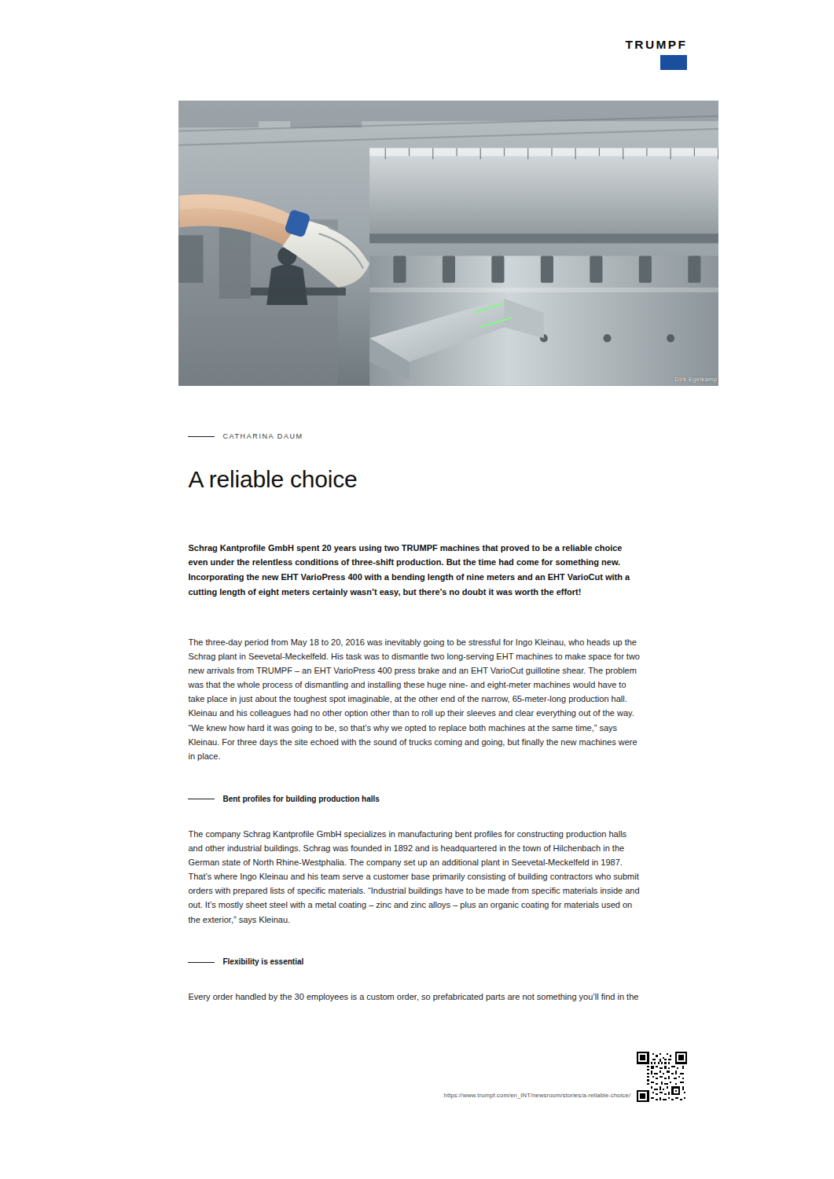TRUMPF
Dirk Egelkamp
Catharina Daum
A reliable choice
Schrag Kantprofile GmbH spent 20 years using two TRUMPF machines that proved to be a reliable choice even under the relentless conditions of three-shift production. But the time had come for something new. Incorporating the new EHT VarioPress 400 with a bending length of nine meters and an EHT VarioCut with a cutting length of eight meters certainly wasn’t easy, but there’s no doubt it was worth the effort!
The three-day period from May 18 to 20, 2016 was inevitably going to be stressful for Ingo Kleinau, who heads up the Schrag plant in Seevetal-Meckelfeld. His task was to dismantle two long-serving EHT machines to make space for two new arrivals from TRUMPF – an EHT VarioPress 400 press brake and an EHT VarioCut guillotine shear. The problem was that the whole process of dismantling and installing these huge nine- and eight-meter machines would have to take place in just about the toughest spot imaginable, at the other end of the narrow, 65-meter-long production hall. Kleinau and his colleagues had no other option other than to roll up their sleeves and clear everything out of the way. “We knew how hard it was going to be, so that’s why we opted to replace both machines at the same time,” says Kleinau. For three days the site echoed with the sound of trucks coming and going, but finally the new machines were in place.
Bent profiles for building production halls
The company Schrag Kantprofile GmbH specializes in manufacturing bent profiles for constructing production halls and other industrial buildings. Schrag was founded in 1892 and is headquartered in the town of Hilchenbach in the German state of North Rhine-Westphalia. The company set up an additional plant in Seevetal-Meckelfeld in 1987. That’s where Ingo Kleinau and his team serve a customer base primarily consisting of building contractors who submit orders with prepared lists of specific materials. “Industrial buildings have to be made from specific materials inside and out. It’s mostly sheet steel with a metal coating – zinc and zinc alloys – plus an organic coating for materials used on the exterior,” says Kleinau.
Flexibility is essential
Every order handled by the 30 employees is a custom order, so prefabricated parts are not something you’ll find in the
https://www.trumpf.com/en_INT/newsroom/stories/a-reliable-choice/